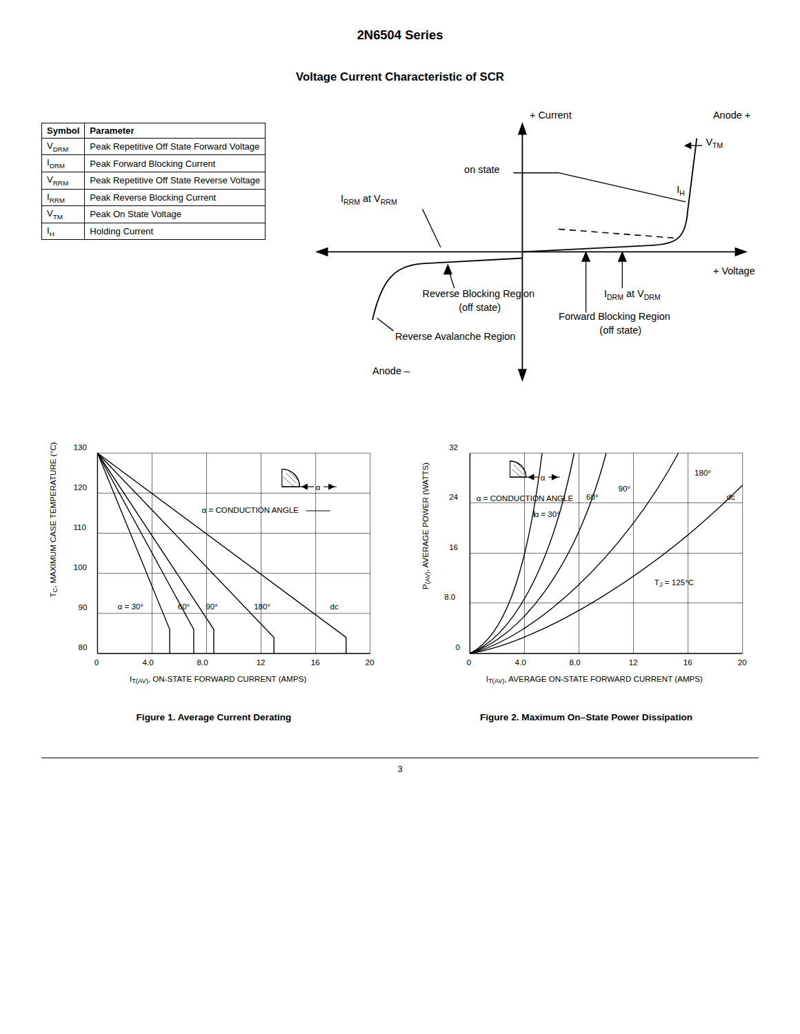2N6504 Series
Voltage Current Characteristic of SCR
| Symbol | Parameter |
| --- | --- |
| V DRM | Peak Repetitive Off State Forward Voltage |
| I DRM | Peak Forward Blocking Current |
| V RRM | Peak Repetitive Off State Reverse Voltage |
| I RRM | Peak Reverse Blocking Current |
| V TM | Peak On State Voltage |
| I H | Holding Current |
+ Current Anode + + Voltage Anode – VTM on state IH IRRM at VRRM Reverse Blocking Region (off state) Reverse Avalanche Region IDRM at VDRM Forward Blocking Region (off state)
130 120 110 100 90 80 0 4.0 8.0 12 16 20 TC, MAXIMUM CASE TEMPERATURE (°C) IT(AV), ON-STATE FORWARD CURRENT (AMPS) α = 30° 60° 90° 180° dc α α = CONDUCTION ANGLE
Figure 1. Average Current Derating
32 24 16 8.0 0 0 4.0 8.0 12 16 20 P(AV), AVERAGE POWER (WATTS) IT(AV), AVERAGE ON-STATE FORWARD CURRENT (AMPS) α = 30° 60° 90° 180° dc TJ = 125°C α α = CONDUCTION ANGLE
Figure 2. Maximum On–State Power Dissipation
3